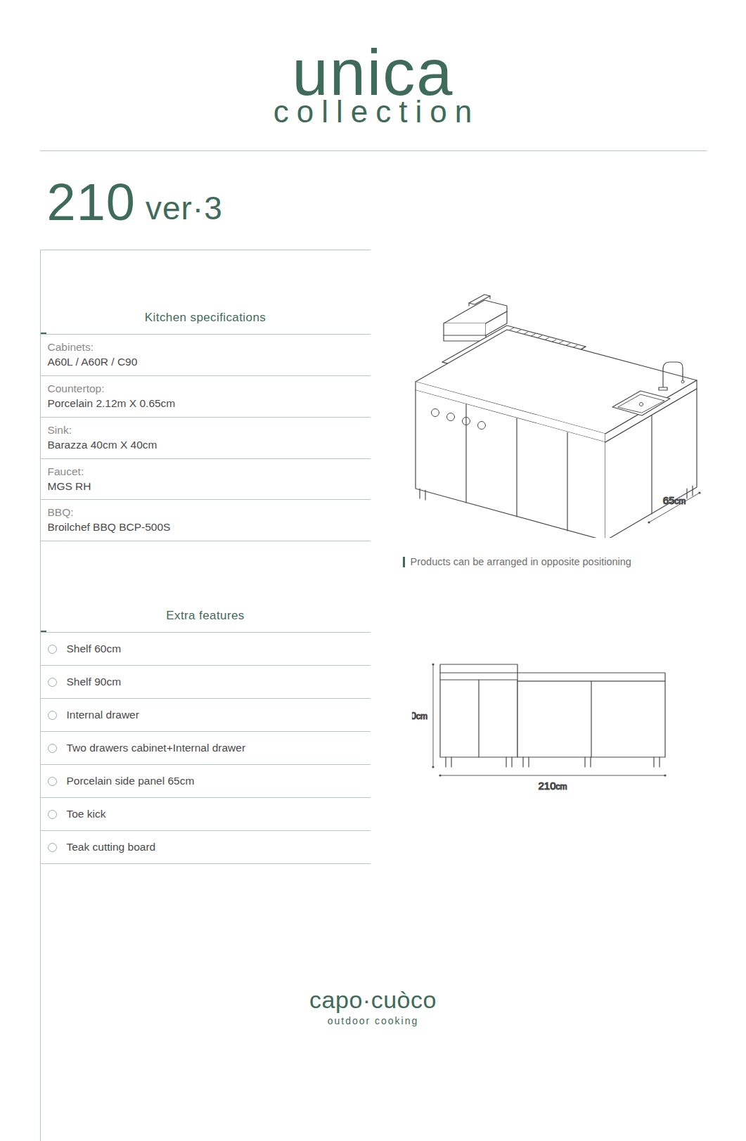unica
collection
210 ver·3
Kitchen specifications
| Cabinets: A60L / A60R / C90 |
| Countertop: Porcelain 2.12m X 0.65cm |
| Sink: Barazza 40cm X 40cm |
| Faucet: MGS RH |
| BBQ: Broilchef BBQ BCP-500S |
Extra features
Shelf 60cm
Shelf 90cm
Internal drawer
Two drawers cabinet+Internal drawer
Porcelain side panel 65cm
Toe kick
Teak cutting board
65cm
Products can be arranged in opposite positioning
90cm 210cm
capo·cuòco
outdoor cooking